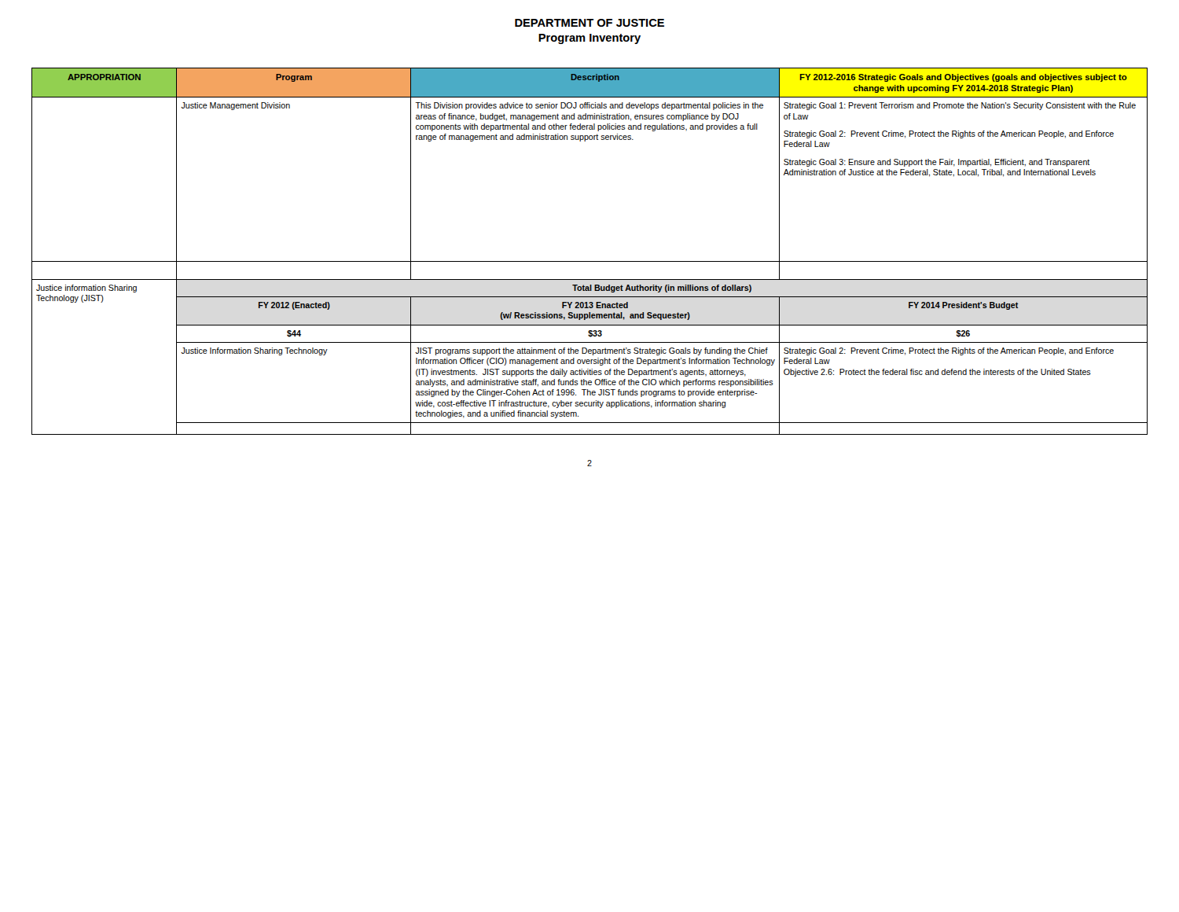DEPARTMENT OF JUSTICE
Program Inventory
| APPROPRIATION | Program | Description | FY 2012-2016 Strategic Goals and Objectives (goals and objectives subject to change with upcoming FY 2014-2018 Strategic Plan) |
| --- | --- | --- | --- |
| | Justice Management Division | This Division provides advice to senior DOJ officials and develops departmental policies in the areas of finance, budget, management and administration, ensures compliance by DOJ components with departmental and other federal policies and regulations, and provides a full range of management and administration support services. | Strategic Goal 1: Prevent Terrorism and Promote the Nation's Security Consistent with the Rule of Law Strategic Goal 2: Prevent Crime, Protect the Rights of the American People, and Enforce Federal Law Strategic Goal 3: Ensure and Support the Fair, Impartial, Efficient, and Transparent Administration of Justice at the Federal, State, Local, Tribal, and International Levels |
| Justice information Sharing Technology (JIST) | Total Budget Authority (in millions of dollars) |
| FY 2012 (Enacted) | FY 2013 Enacted (w/ Rescissions, Supplemental, and Sequester) | FY 2014 President's Budget |
| $44 | $33 | $26 |
| Justice Information Sharing Technology | JIST programs support the attainment of the Department’s Strategic Goals by funding the Chief Information Officer (CIO) management and oversight of the Department’s Information Technology (IT) investments. JIST supports the daily activities of the Department’s agents, attorneys, analysts, and administrative staff, and funds the Office of the CIO which performs responsibilities assigned by the Clinger-Cohen Act of 1996. The JIST funds programs to provide enterprise-wide, cost-effective IT infrastructure, cyber security applications, information sharing technologies, and a unified financial system. | Strategic Goal 2: Prevent Crime, Protect the Rights of the American People, and Enforce Federal Law Objective 2.6: Protect the federal fisc and defend the interests of the United States |
2